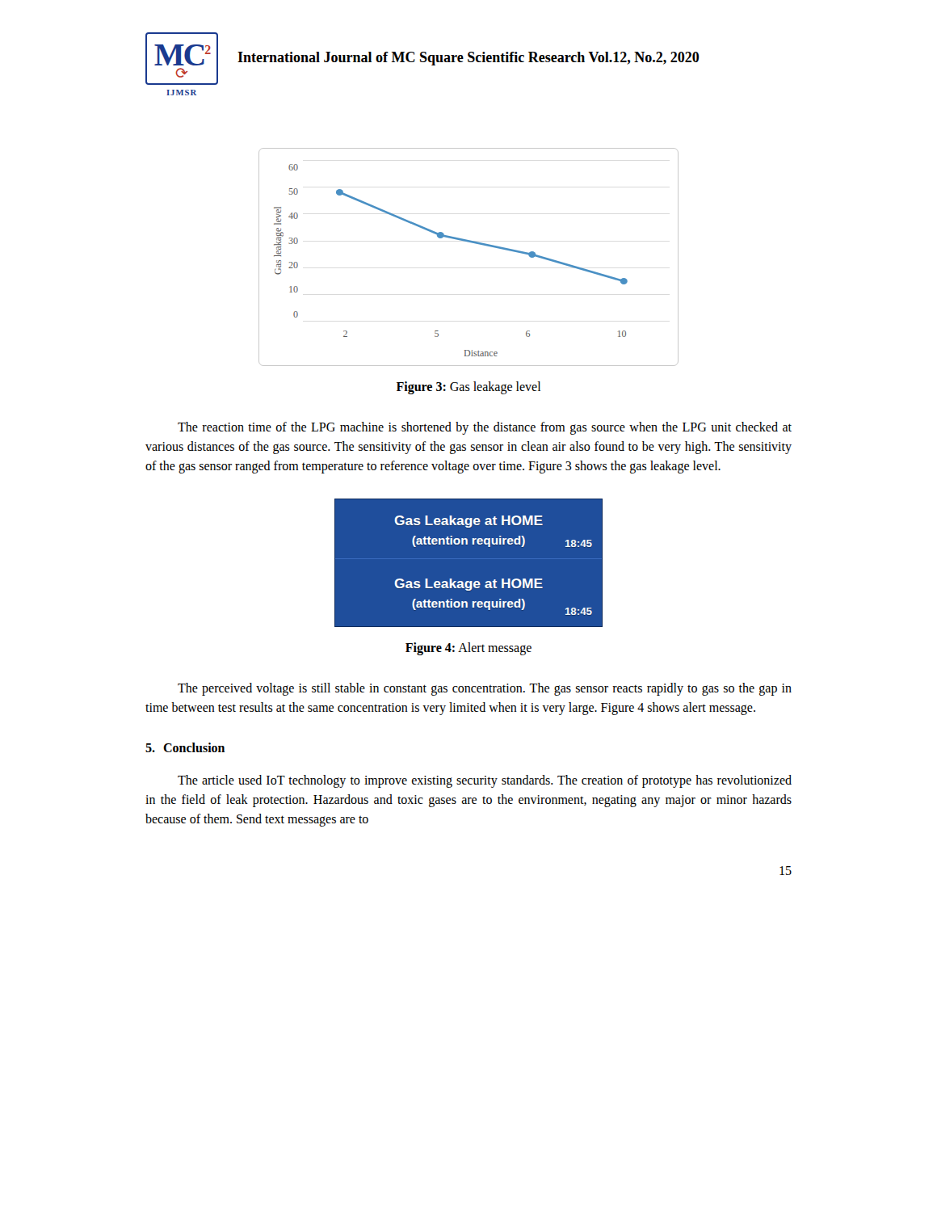MC2
⟳
IJMSR
International Journal of MC Square Scientific Research Vol.12, No.2, 2020
Gas leakage level
60
50
40
30
20
10
0
2
5
6
10
Distance
Figure 3: Gas leakage level
The reaction time of the LPG machine is shortened by the distance from gas source when the LPG unit checked at various distances of the gas source. The sensitivity of the gas sensor in clean air also found to be very high. The sensitivity of the gas sensor ranged from temperature to reference voltage over time. Figure 3 shows the gas leakage level.
Gas Leakage at HOME (attention required) 18:45
Gas Leakage at HOME (attention required) 18:45
Figure 4: Alert message
The perceived voltage is still stable in constant gas concentration. The gas sensor reacts rapidly to gas so the gap in time between test results at the same concentration is very limited when it is very large. Figure 4 shows alert message.
5. Conclusion
The article used IoT technology to improve existing security standards. The creation of prototype has revolutionized in the field of leak protection. Hazardous and toxic gases are to the environment, negating any major or minor hazards because of them. Send text messages are to
15